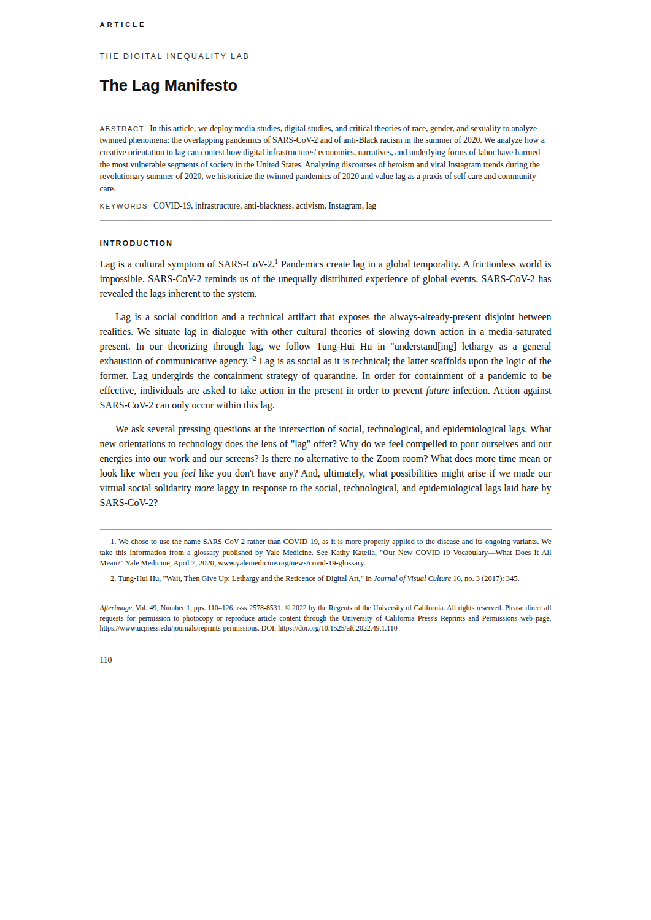Article
The Digital Inequality Lab
The Lag Manifesto
Abstract In this article, we deploy media studies, digital studies, and critical theories of race, gender, and sexuality to analyze twinned phenomena: the overlapping pandemics of SARS-CoV-2 and of anti-Black racism in the summer of 2020. We analyze how a creative orientation to lag can contest how digital infrastructures' economies, narratives, and underlying forms of labor have harmed the most vulnerable segments of society in the United States. Analyzing discourses of heroism and viral Instagram trends during the revolutionary summer of 2020, we historicize the twinned pandemics of 2020 and value lag as a praxis of self care and community care.
Keywords COVID-19, infrastructure, anti-blackness, activism, Instagram, lag
Introduction
Lag is a cultural symptom of SARS-CoV-2.1 Pandemics create lag in a global temporality. A frictionless world is impossible. SARS-CoV-2 reminds us of the unequally distributed experience of global events. SARS-CoV-2 has revealed the lags inherent to the system.
Lag is a social condition and a technical artifact that exposes the always-already-present disjoint between realities. We situate lag in dialogue with other cultural theories of slowing down action in a media-saturated present. In our theorizing through lag, we follow Tung-Hui Hu in "understand[ing] lethargy as a general exhaustion of communicative agency."2 Lag is as social as it is technical; the latter scaffolds upon the logic of the former. Lag undergirds the containment strategy of quarantine. In order for containment of a pandemic to be effective, individuals are asked to take action in the present in order to prevent future infection. Action against SARS-CoV-2 can only occur within this lag.
We ask several pressing questions at the intersection of social, technological, and epidemiological lags. What new orientations to technology does the lens of "lag" offer? Why do we feel compelled to pour ourselves and our energies into our work and our screens? Is there no alternative to the Zoom room? What does more time mean or look like when you feel like you don't have any? And, ultimately, what possibilities might arise if we made our virtual social solidarity more laggy in response to the social, technological, and epidemiological lags laid bare by SARS-CoV-2?
1. We chose to use the name SARS-CoV-2 rather than COVID-19, as it is more properly applied to the disease and its ongoing variants. We take this information from a glossary published by Yale Medicine. See Kathy Katella, "Our New COVID-19 Vocabulary—What Does It All Mean?" Yale Medicine, April 7, 2020, www.yalemedicine.org/news/covid-19-glossary.
2. Tung-Hui Hu, "Wait, Then Give Up: Lethargy and the Reticence of Digital Art," in Journal of Visual Culture 16, no. 3 (2017): 345.
Afterimage, Vol. 49, Number 1, pps. 110–126. issn 2578-8531. © 2022 by the Regents of the University of California. All rights reserved. Please direct all requests for permission to photocopy or reproduce article content through the University of California Press's Reprints and Permissions web page, https://www.ucpress.edu/journals/reprints-permissions. DOI: https://doi.org/10.1525/aft.2022.49.1.110
110